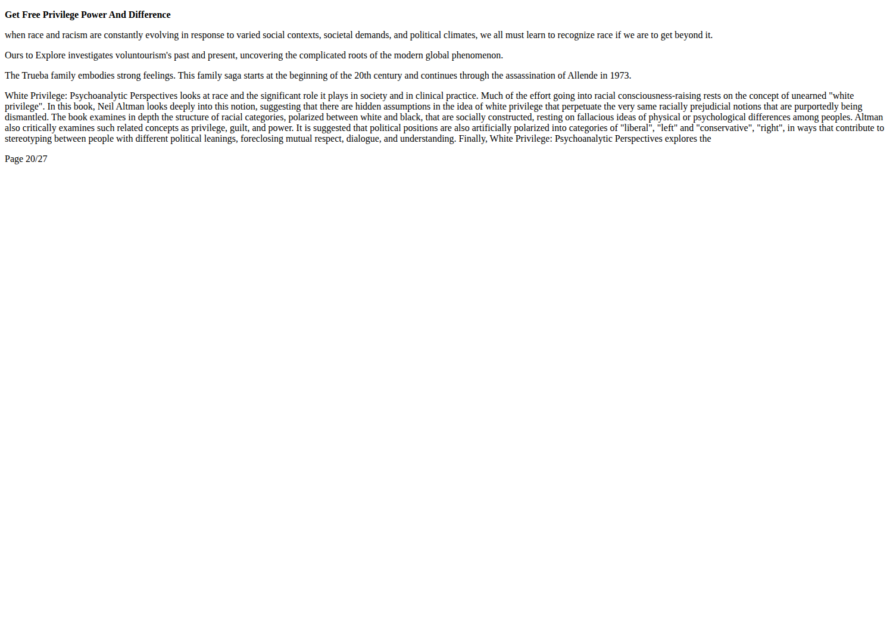Get Free Privilege Power And Difference
when race and racism are constantly evolving in response to varied social contexts, societal demands, and political climates, we all must learn to recognize race if we are to get beyond it.
Ours to Explore investigates voluntourism's past and present, uncovering the complicated roots of the modern global phenomenon.
The Trueba family embodies strong feelings. This family saga starts at the beginning of the 20th century and continues through the assassination of Allende in 1973.
White Privilege: Psychoanalytic Perspectives looks at race and the significant role it plays in society and in clinical practice. Much of the effort going into racial consciousness-raising rests on the concept of unearned "white privilege". In this book, Neil Altman looks deeply into this notion, suggesting that there are hidden assumptions in the idea of white privilege that perpetuate the very same racially prejudicial notions that are purportedly being dismantled. The book examines in depth the structure of racial categories, polarized between white and black, that are socially constructed, resting on fallacious ideas of physical or psychological differences among peoples. Altman also critically examines such related concepts as privilege, guilt, and power. It is suggested that political positions are also artificially polarized into categories of "liberal", "left" and "conservative", "right", in ways that contribute to stereotyping between people with different political leanings, foreclosing mutual respect, dialogue, and understanding. Finally, White Privilege: Psychoanalytic Perspectives explores the
Page 20/27